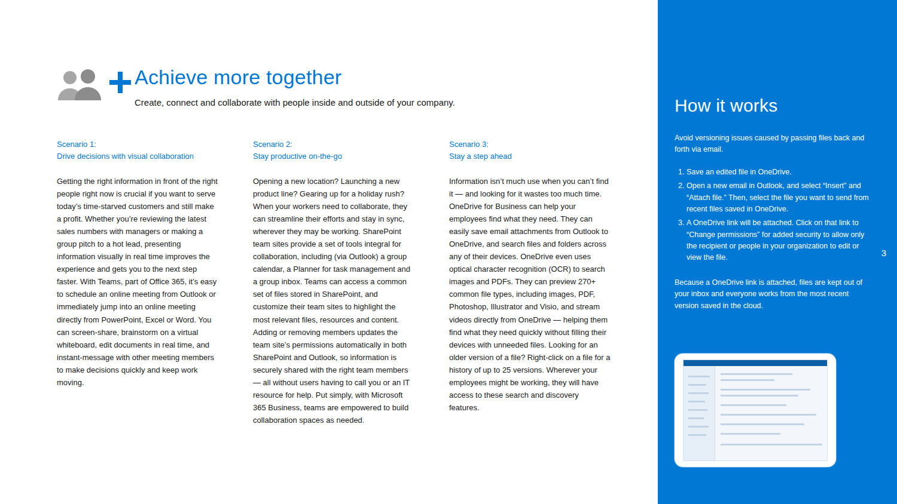Achieve more together
Create, connect and collaborate with people inside and outside of your company.
Scenario 1:
Drive decisions with visual collaboration
Getting the right information in front of the right people right now is crucial if you want to serve today’s time-starved customers and still make a profit. Whether you’re reviewing the latest sales numbers with managers or making a group pitch to a hot lead, presenting information visually in real time improves the experience and gets you to the next step faster. With Teams, part of Office 365, it’s easy to schedule an online meeting from Outlook or immediately jump into an online meeting directly from PowerPoint, Excel or Word. You can screen-share, brainstorm on a virtual whiteboard, edit documents in real time, and instant-message with other meeting members to make decisions quickly and keep work moving.
Scenario 2:
Stay productive on-the-go
Opening a new location? Launching a new product line? Gearing up for a holiday rush? When your workers need to collaborate, they can streamline their efforts and stay in sync, wherever they may be working. SharePoint team sites provide a set of tools integral for collaboration, including (via Outlook) a group calendar, a Planner for task management and a group inbox. Teams can access a common set of files stored in SharePoint, and customize their team sites to highlight the most relevant files, resources and content. Adding or removing members updates the team site’s permissions automatically in both SharePoint and Outlook, so information is securely shared with the right team members — all without users having to call you or an IT resource for help. Put simply, with Microsoft 365 Business, teams are empowered to build collaboration spaces as needed.
Scenario 3:
Stay a step ahead
Information isn’t much use when you can’t find it — and looking for it wastes too much time. OneDrive for Business can help your employees find what they need. They can easily save email attachments from Outlook to OneDrive, and search files and folders across any of their devices. OneDrive even uses optical character recognition (OCR) to search images and PDFs. They can preview 270+ common file types, including images, PDF, Photoshop, Illustrator and Visio, and stream videos directly from OneDrive — helping them find what they need quickly without filling their devices with unneeded files. Looking for an older version of a file? Right-click on a file for a history of up to 25 versions. Wherever your employees might be working, they will have access to these search and discovery features.
How it works
Avoid versioning issues caused by passing files back and forth via email.
Save an edited file in OneDrive.
Open a new email in Outlook, and select “Insert” and “Attach file.” Then, select the file you want to send from recent files saved in OneDrive.
A OneDrive link will be attached. Click on that link to “Change permissions” for added security to allow only the recipient or people in your organization to edit or view the file.
Because a OneDrive link is attached, files are kept out of your inbox and everyone works from the most recent version saved in the cloud.
3